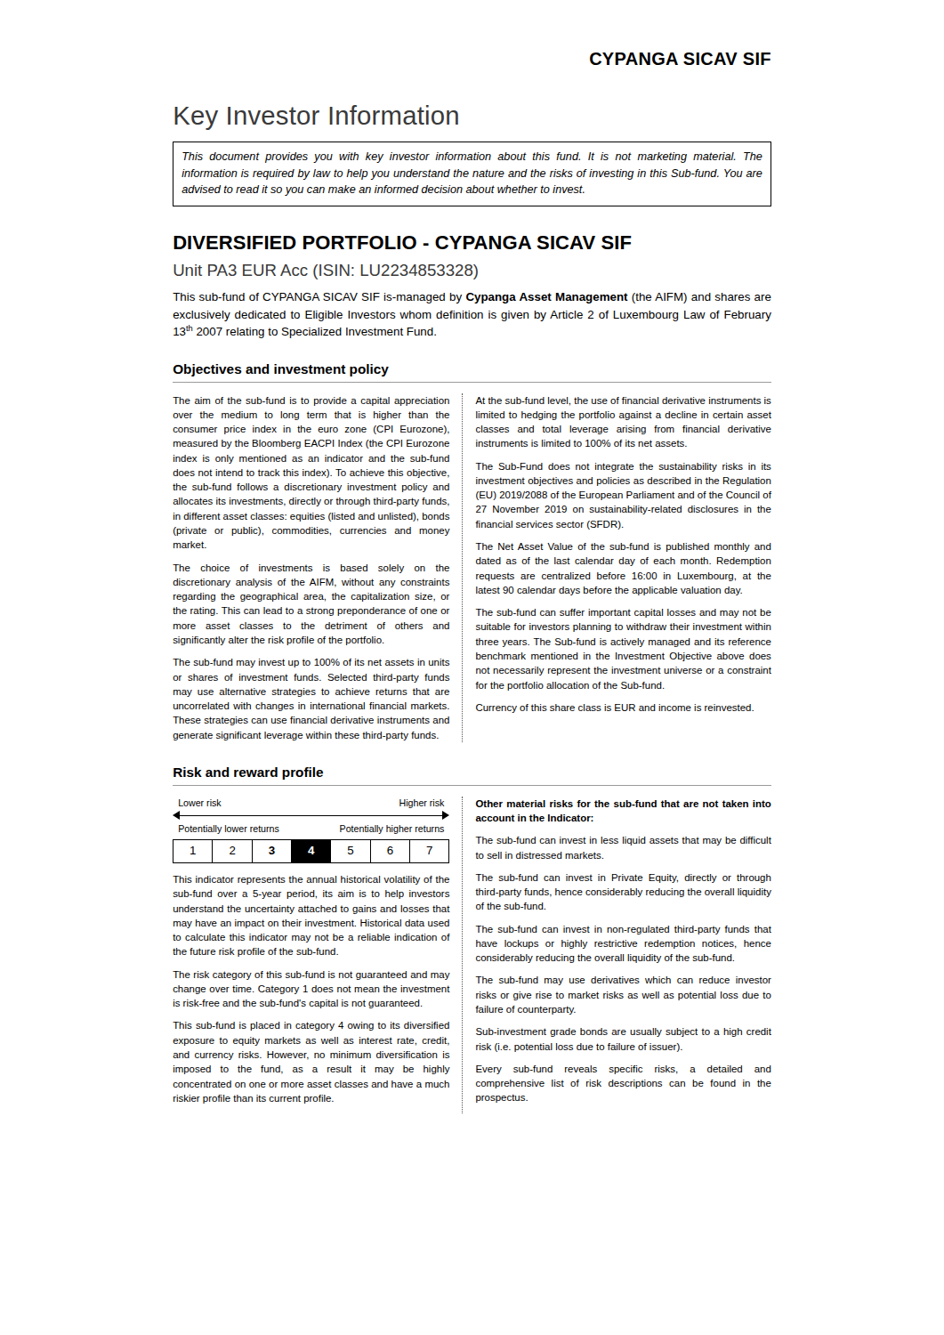CYPANGA SICAV SIF
Key Investor Information
This document provides you with key investor information about this fund. It is not marketing material. The information is required by law to help you understand the nature and the risks of investing in this Sub-fund. You are advised to read it so you can make an informed decision about whether to invest.
DIVERSIFIED PORTFOLIO - CYPANGA SICAV SIF
Unit PA3 EUR Acc (ISIN: LU2234853328)
This sub-fund of CYPANGA SICAV SIF is-managed by Cypanga Asset Management (the AIFM) and shares are exclusively dedicated to Eligible Investors whom definition is given by Article 2 of Luxembourg Law of February 13th 2007 relating to Specialized Investment Fund.
Objectives and investment policy
The aim of the sub-fund is to provide a capital appreciation over the medium to long term that is higher than the consumer price index in the euro zone (CPI Eurozone), measured by the Bloomberg EACPI Index (the CPI Eurozone index is only mentioned as an indicator and the sub-fund does not intend to track this index). To achieve this objective, the sub-fund follows a discretionary investment policy and allocates its investments, directly or through third-party funds, in different asset classes: equities (listed and unlisted), bonds (private or public), commodities, currencies and money market.
The choice of investments is based solely on the discretionary analysis of the AIFM, without any constraints regarding the geographical area, the capitalization size, or the rating. This can lead to a strong preponderance of one or more asset classes to the detriment of others and significantly alter the risk profile of the portfolio.
The sub-fund may invest up to 100% of its net assets in units or shares of investment funds. Selected third-party funds may use alternative strategies to achieve returns that are uncorrelated with changes in international financial markets. These strategies can use financial derivative instruments and generate significant leverage within these third-party funds.
At the sub-fund level, the use of financial derivative instruments is limited to hedging the portfolio against a decline in certain asset classes and total leverage arising from financial derivative instruments is limited to 100% of its net assets.
The Sub-Fund does not integrate the sustainability risks in its investment objectives and policies as described in the Regulation (EU) 2019/2088 of the European Parliament and of the Council of 27 November 2019 on sustainability-related disclosures in the financial services sector (SFDR).
The Net Asset Value of the sub-fund is published monthly and dated as of the last calendar day of each month. Redemption requests are centralized before 16:00 in Luxembourg, at the latest 90 calendar days before the applicable valuation day.
The sub-fund can suffer important capital losses and may not be suitable for investors planning to withdraw their investment within three years. The Sub-fund is actively managed and its reference benchmark mentioned in the Investment Objective above does not necessarily represent the investment universe or a constraint for the portfolio allocation of the Sub-fund.
Currency of this share class is EUR and income is reinvested.
Risk and reward profile
Lower risk Higher risk
Potentially lower returns Potentially higher returns
| 1 | 2 | 3 | 4 | 5 | 6 | 7 |
This indicator represents the annual historical volatility of the sub-fund over a 5-year period, its aim is to help investors understand the uncertainty attached to gains and losses that may have an impact on their investment. Historical data used to calculate this indicator may not be a reliable indication of the future risk profile of the sub-fund.
The risk category of this sub-fund is not guaranteed and may change over time. Category 1 does not mean the investment is risk-free and the sub-fund's capital is not guaranteed.
This sub-fund is placed in category 4 owing to its diversified exposure to equity markets as well as interest rate, credit, and currency risks. However, no minimum diversification is imposed to the fund, as a result it may be highly concentrated on one or more asset classes and have a much riskier profile than its current profile.
Other material risks for the sub-fund that are not taken into account in the Indicator:
The sub-fund can invest in less liquid assets that may be difficult to sell in distressed markets.
The sub-fund can invest in Private Equity, directly or through third-party funds, hence considerably reducing the overall liquidity of the sub-fund.
The sub-fund can invest in non-regulated third-party funds that have lockups or highly restrictive redemption notices, hence considerably reducing the overall liquidity of the sub-fund.
The sub-fund may use derivatives which can reduce investor risks or give rise to market risks as well as potential loss due to failure of counterparty.
Sub-investment grade bonds are usually subject to a high credit risk (i.e. potential loss due to failure of issuer).
Every sub-fund reveals specific risks, a detailed and comprehensive list of risk descriptions can be found in the prospectus.